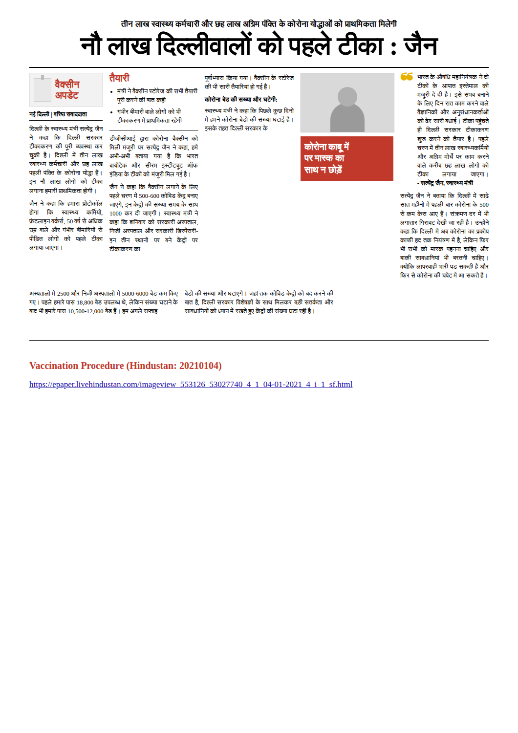तीन लाख स्वास्थ्य कर्मचारी और छह लाख अग्रिम पंक्ति के कोरोना योद्धाओं को प्राथमिकता मिलेगी
नौ लाख दिल्लीवालों को पहले टीका : जैन
वैक्सीन
अपडेट
नई दिल्ली | वरिष्ठ संवाददाता
दिल्ली के स्वास्थ्य मंत्री सत्येंद्र जैन ने कहा कि दिल्ली सरकार टीकाकरण की पूरी व्यवस्था कर चुकी है। दिल्ली में तीन लाख स्वास्थ्य कर्मचारी और छह लाख पहली पंक्ति के कोरोना योद्धा हैं। इन नौ लाख लोगों को टीका लगाना हमारी प्राथमिकता होगी।
जैन ने कहा कि हमारा प्रोटोकॉल होगा कि स्वास्थ्य कर्मियों, फ्रंटलाइन वर्कर्स, 50 वर्ष से अधिक उम्र वाले और गंभीर बीमारियों से पीड़ित लोगों को पहले टीका लगाया जाएगा।
तैयारी
मंत्री ने वैक्सीन स्टोरेज की सभी तैयारी पूरी करने की बात कही
गंभीर बीमारी वाले लोगों को भी टीकाकरण में प्राथमिकता रहेगी
डीजीसीआई द्वारा कोरोना वैक्सीन को मिली मंजूरी पर सत्येंद्र जैन ने कहा, हमें अभी-अभी बताया गया है कि भारत बायोटेक और सीरम इंस्टीट्यूट ऑफ इंडिया के टीकों को मंजूरी मिल गई है।
जैन ने कहा कि वैक्सीन लगाने के लिए पहले चरण में 500-600 कोविड केंद्र बनाए जाएंगे, इन केंद्रों की संख्या समय के साथ 1000 कर दी जाएगी। स्वास्थ्य मंत्री ने कहा कि शनिवार को सरकारी अस्पताल, निजी अस्पताल और सरकारी डिस्पेंसरी- इन तीन स्थानों पर बने केंद्रों पर टीकाकरण का
पूर्वाभ्यास किया गया। वैक्सीन के स्टोरेज की भी सारी तैयारियां हो गई हैं।
कोरोना बेड की संख्या और घटेगी:
स्वास्थ्य मंत्री ने कहा कि पिछले कुछ दिनों में हमने कोरोना बेडों की संख्या घटाई है। इसके तहत दिल्ली सरकार के
कोरोना काबू में
पर मास्क का
साथ न छोड़ें
❝
भारत के औषधि महानियंत्रक ने दो टीकों के आपात इस्तेमाल की मंजूरी दे दी है। इसे संभव बनाने के लिए दिन रात काम करने वाले वैज्ञानिकों और अनुसंधानकर्ताओं को ढेर सारी बधाई। टीका पहुंचते ही दिल्ली सरकार टीकाकरण शुरू करने को तैयार है। पहले चरण में तीन लाख स्वास्थ्यकर्मियों और अग्रिम मोर्चे पर काम करने वाले करीब छह लाख लोगों को टीका लगाया जाएगा। - सत्येंद्र जैन, स्वास्थ्य मंत्री
सत्येंद्र जैन ने बताया कि दिल्ली में साढ़े सात महीनों में पहली बार कोरोना के 500 से कम केस आए हैं। संक्रमण दर में भी लगातार गिरावट देखी जा रही है। उन्होंने कहा कि दिल्ली में अब कोरोना का प्रकोप काफी हद तक नियंत्रण में है, लेकिन फिर भी सभी को मास्क पहनना चाहिए और बाकी सावधानियां भी बरतनी चाहिए। क्योंकि लापरवाही भारी पड़ सकती है और फिर से कोरोना की चपेट में आ सकते हैं।
अस्पतालों में 2500 और निजी अस्पतालों में 5000-6000 बेड कम किए गए। पहले हमारे पास 18,800 बेड उपलब्ध थे, लेकिन संख्या घटाने के बाद भी हमारे पास 10,500-12,000 बेड हैं। हम अगले सप्ताह
बेडों की संख्या और घटाएंगे। जहां तक कोविड केंद्रों को बंद करने की बात है, दिल्ली सरकार विशेषज्ञों के साथ मिलकर बड़ी सतर्कता और सावधानियों को ध्यान में रखते हुए केंद्रों की संख्या घटा रही है।
Vaccination Procedure (Hindustan: 20210104)
https://epaper.livehindustan.com/imageview_553126_53027740_4_1_04-01-2021_4_i_1_sf.html